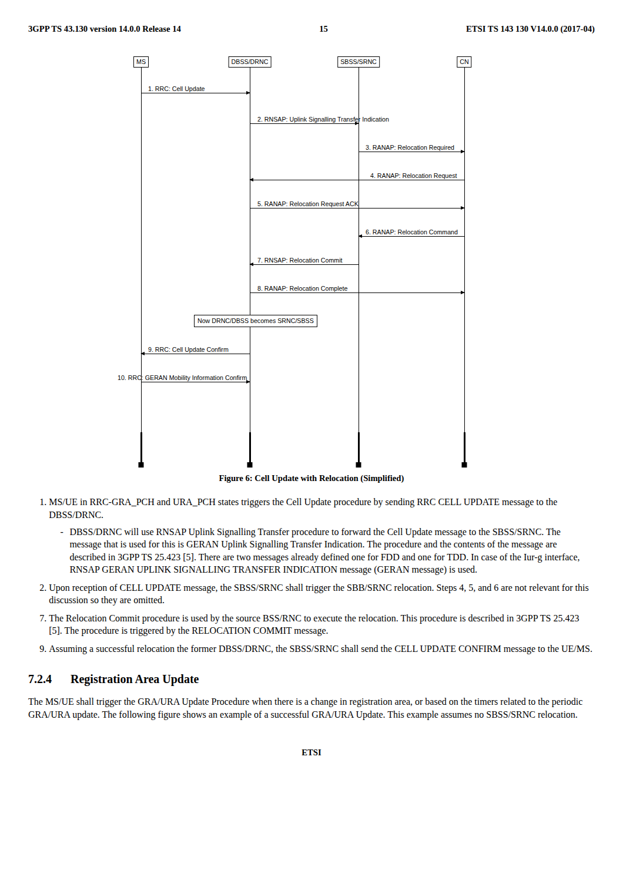3GPP TS 43.130 version 14.0.0 Release 14
15
ETSI TS 143 130 V14.0.0 (2017-04)
MS
DBSS/DRNC
SBSS/SRNC
CN
1. RRC: Cell Update MS -> DBSS/DRNC
1. RRC: Cell Update
2. RNSAP: Uplink Signalling Transfer Indication DBSS/DRNC -> SBSS/SRNC
2. RNSAP: Uplink Signalling Transfer Indication
3. RANAP: Relocation Required SBSS/SRNC -> CN
3. RANAP: Relocation Required
4. RANAP: Relocation Request CN -> DBSS/DRNC
4. RANAP: Relocation Request
5. RANAP: Relocation Request ACK DBSS/DRNC -> CN
5. RANAP: Relocation Request ACK
6. RANAP: Relocation Command CN -> SBSS/SRNC
6. RANAP: Relocation Command
7. RNSAP: Relocation Commit SBSS/SRNC -> DBSS/DRNC
7. RNSAP: Relocation Commit
8. RANAP: Relocation Complete DBSS/DRNC -> CN
8. RANAP: Relocation Complete
Now DRNC/DBSS becomes SRNC/SBSS
9. RRC: Cell Update Confirm DBSS/DRNC -> MS
9. RRC: Cell Update Confirm
10. RRC: GERAN Mobility Information Confirm MS -> DBSS/DRNC
10. RRC: GERAN Mobility Information Confirm
Figure 6: Cell Update with Relocation (Simplified)
MS/UE in RRC-GRA_PCH and URA_PCH states triggers the Cell Update procedure by sending RRC CELL UPDATE message to the DBSS/DRNC.
DBSS/DRNC will use RNSAP Uplink Signalling Transfer procedure to forward the Cell Update message to the SBSS/SRNC. The message that is used for this is GERAN Uplink Signalling Transfer Indication. The procedure and the contents of the message are described in 3GPP TS 25.423 [5]. There are two messages already defined one for FDD and one for TDD. In case of the Iur-g interface, RNSAP GERAN UPLINK SIGNALLING TRANSFER INDICATION message (GERAN message) is used.
Upon reception of CELL UPDATE message, the SBSS/SRNC shall trigger the SBB/SRNC relocation. Steps 4, 5, and 6 are not relevant for this discussion so they are omitted.
The Relocation Commit procedure is used by the source BSS/RNC to execute the relocation. This procedure is described in 3GPP TS 25.423 [5]. The procedure is triggered by the RELOCATION COMMIT message.
Assuming a successful relocation the former DBSS/DRNC, the SBSS/SRNC shall send the CELL UPDATE CONFIRM message to the UE/MS.
7.2.4 Registration Area Update
The MS/UE shall trigger the GRA/URA Update Procedure when there is a change in registration area, or based on the timers related to the periodic GRA/URA update. The following figure shows an example of a successful GRA/URA Update. This example assumes no SBSS/SRNC relocation.
ETSI